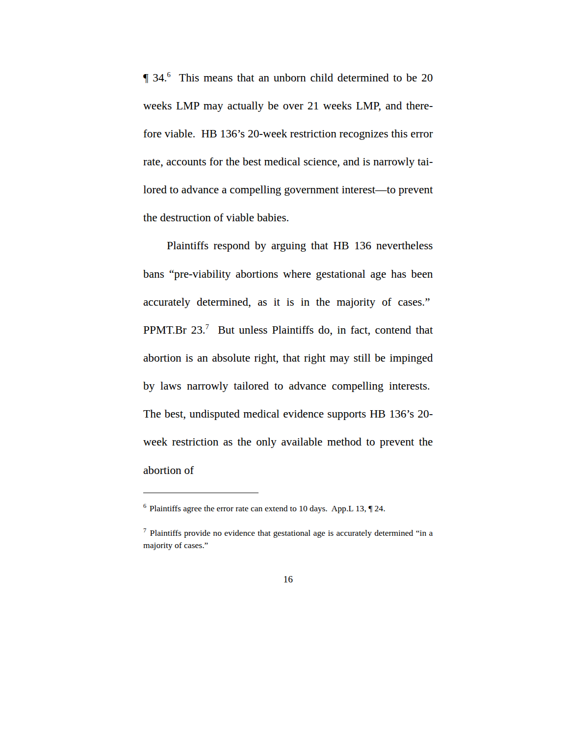¶ 34.6 This means that an unborn child determined to be 20 weeks LMP may actually be over 21 weeks LMP, and therefore viable. HB 136’s 20-week restriction recognizes this error rate, accounts for the best medical science, and is narrowly tailored to advance a compelling government interest—to prevent the destruction of viable babies.
Plaintiffs respond by arguing that HB 136 nevertheless bans “pre-viability abortions where gestational age has been accurately determined, as it is in the majority of cases.” PPMT.Br 23.7 But unless Plaintiffs do, in fact, contend that abortion is an absolute right, that right may still be impinged by laws narrowly tailored to advance compelling interests. The best, undisputed medical evidence supports HB 136’s 20-week restriction as the only available method to prevent the abortion of
6 Plaintiffs agree the error rate can extend to 10 days. App.L 13, ¶ 24.
7 Plaintiffs provide no evidence that gestational age is accurately determined “in a majority of cases.”
16